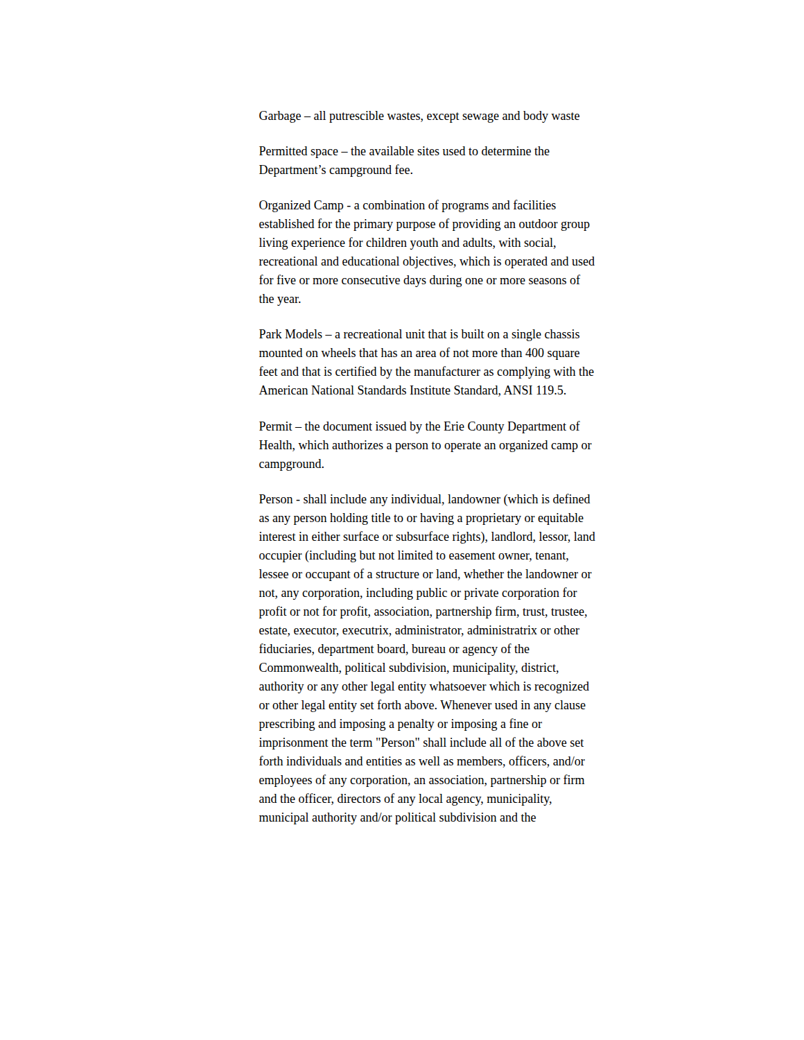Garbage – all putrescible wastes, except sewage and body waste
Permitted space – the available sites used to determine the Department’s campground fee.
Organized Camp - a combination of programs and facilities established for the primary purpose of providing an outdoor group living experience for children youth and adults, with social, recreational and educational objectives, which is operated and used for five or more consecutive days during one or more seasons of the year.
Park Models – a recreational unit that is built on a single chassis mounted on wheels that has an area of not more than 400 square feet and that is certified by the manufacturer as complying with the American National Standards Institute Standard, ANSI 119.5.
Permit – the document issued by the Erie County Department of Health, which authorizes a person to operate an organized camp or campground.
Person - shall include any individual, landowner (which is defined as any person holding title to or having a proprietary or equitable interest in either surface or subsurface rights), landlord, lessor, land occupier (including but not limited to easement owner, tenant, lessee or occupant of a structure or land, whether the landowner or not, any corporation, including public or private corporation for profit or not for profit, association, partnership firm, trust, trustee, estate, executor, executrix, administrator, administratrix or other fiduciaries, department board, bureau or agency of the Commonwealth, political subdivision, municipality, district, authority or any other legal entity whatsoever which is recognized or other legal entity set forth above. Whenever used in any clause prescribing and imposing a penalty or imposing a fine or imprisonment the term "Person" shall include all of the above set forth individuals and entities as well as members, officers, and/or employees of any corporation, an association, partnership or firm and the officer, directors of any local agency, municipality, municipal authority and/or political subdivision and the